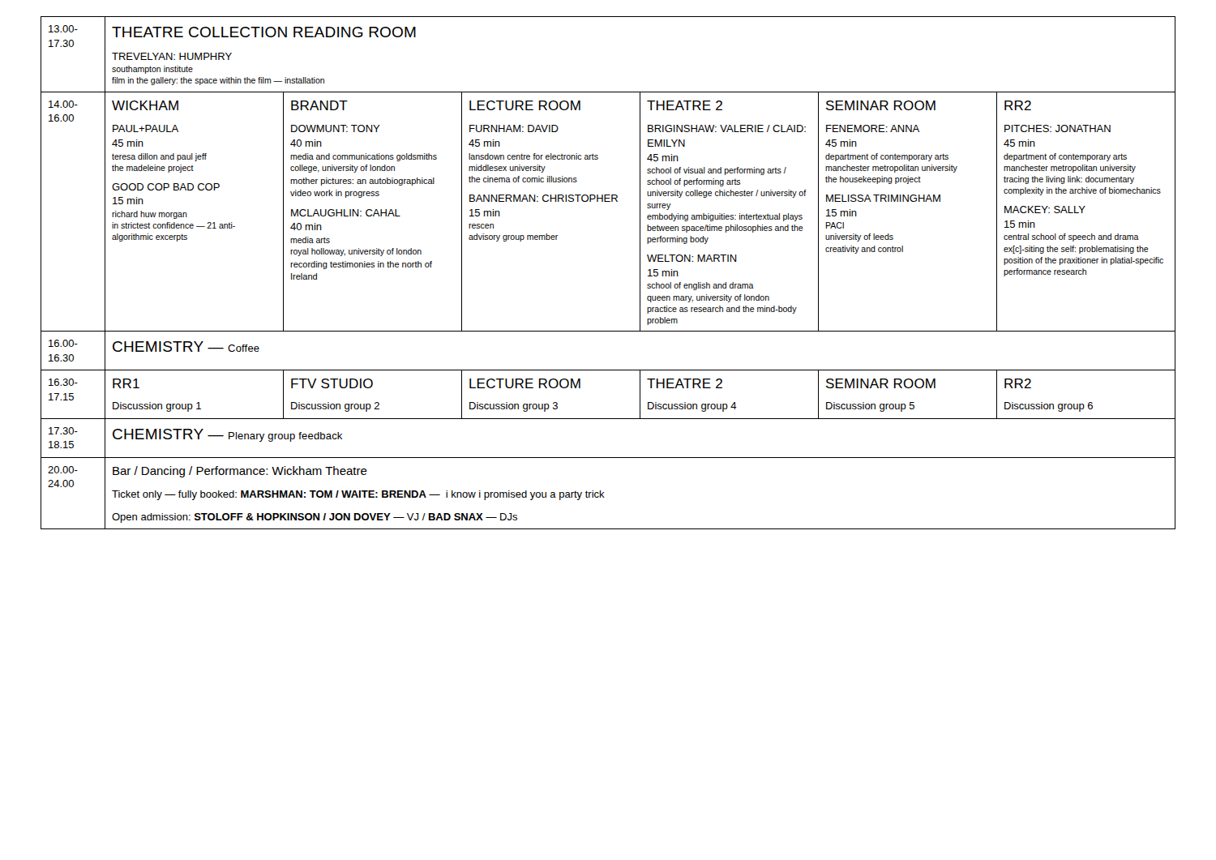| 13.00- 17.30 | THEATRE COLLECTION READING ROOM TREVELYAN: HUMPHRY southampton institute film in the gallery: the space within the film — installation |
| 14.00- 16.00 | WICKHAM PAUL+PAULA 45 min teresa dillon and paul jeff the madeleine project GOOD COP BAD COP 15 min richard huw morgan in strictest confidence — 21 anti-algorithmic excerpts | BRANDT DOWMUNT: TONY 40 min media and communications goldsmiths college, university of london mother pictures: an autobiographical video work in progress MCLAUGHLIN: CAHAL 40 min media arts royal holloway, university of london recording testimonies in the north of Ireland | LECTURE ROOM FURNHAM: DAVID 45 min lansdown centre for electronic arts middlesex university the cinema of comic illusions BANNERMAN: CHRISTOPHER 15 min rescen advisory group member | THEATRE 2 BRIGINSHAW: VALERIE / CLAID: EMILYN 45 min school of visual and performing arts / school of performing arts university college chichester / university of surrey embodying ambiguities: intertextual plays between space/time philosophies and the performing body WELTON: MARTIN 15 min school of english and drama queen mary, university of london practice as research and the mind-body problem | SEMINAR ROOM FENEMORE: ANNA 45 min department of contemporary arts manchester metropolitan university the housekeeping project MELISSA TRIMINGHAM 15 min PACI university of leeds creativity and control | RR2 PITCHES: JONATHAN 45 min department of contemporary arts manchester metropolitan university tracing the living link: documentary complexity in the archive of biomechanics MACKEY: SALLY 15 min central school of speech and drama ex[c]-siting the self: problematising the position of the praxitioner in platial-specific performance research |
| 16.00- 16.30 | CHEMISTRY — Coffee |
| 16.30- 17.15 | RR1 Discussion group 1 | FTV STUDIO Discussion group 2 | LECTURE ROOM Discussion group 3 | THEATRE 2 Discussion group 4 | SEMINAR ROOM Discussion group 5 | RR2 Discussion group 6 |
| 17.30- 18.15 | CHEMISTRY — Plenary group feedback |
| 20.00- 24.00 | Bar / Dancing / Performance: Wickham Theatre Ticket only — fully booked: MARSHMAN: TOM / WAITE: BRENDA — i know i promised you a party trick Open admission: STOLOFF & HOPKINSON / JON DOVEY — VJ / BAD SNAX — DJs |